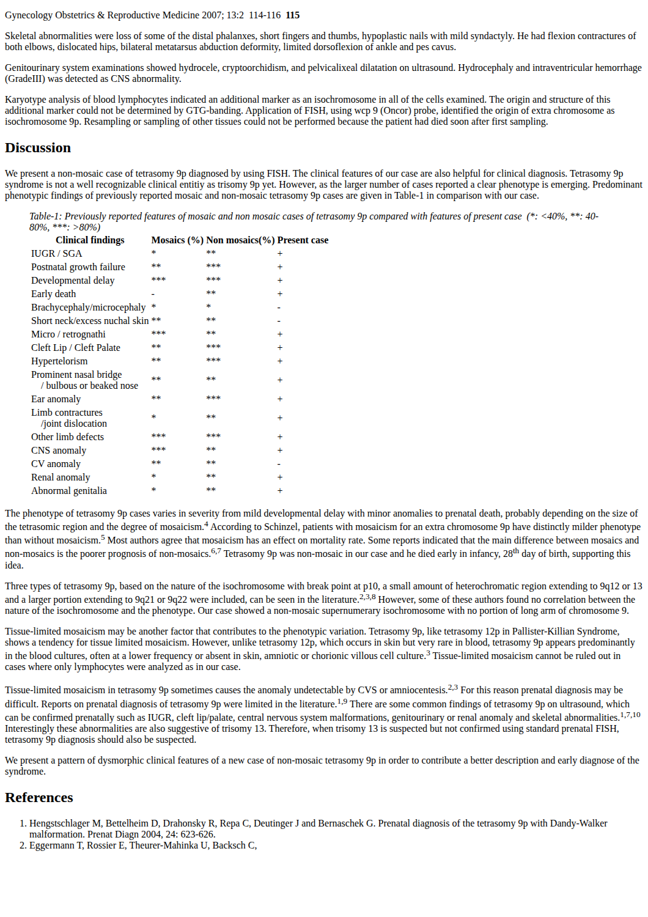Gynecology Obstetrics & Reproductive Medicine 2007; 13:2 114-116 115
Skeletal abnormalities were loss of some of the distal phalanxes, short fingers and thumbs, hypoplastic nails with mild syndactyly. He had flexion contractures of both elbows, dislocated hips, bilateral metatarsus abduction deformity, limited dorsoflexion of ankle and pes cavus.
Genitourinary system examinations showed hydrocele, cryptoorchidism, and pelvicalixeal dilatation on ultrasound. Hydrocephaly and intraventricular hemorrhage (GradeIII) was detected as CNS abnormality.
Karyotype analysis of blood lymphocytes indicated an additional marker as an isochromosome in all of the cells examined. The origin and structure of this additional marker could not be determined by GTG-banding. Application of FISH, using wcp 9 (Oncor) probe, identified the origin of extra chromosome as isochromosome 9p. Resampling or sampling of other tissues could not be performed because the patient had died soon after first sampling.
Discussion
We present a non-mosaic case of tetrasomy 9p diagnosed by using FISH. The clinical features of our case are also helpful for clinical diagnosis. Tetrasomy 9p syndrome is not a well recognizable clinical entitiy as trisomy 9p yet. However, as the larger number of cases reported a clear phenotype is emerging. Predominant phenotypic findings of previously reported mosaic and non-mosaic tetrasomy 9p cases are given in Table-1 in comparison with our case.
Table-1: Previously reported features of mosaic and non mosaic cases of tetrasomy 9p compared with features of present case (*: <40%, **: 40-80%, ***: >80%)
| Clinical findings | Mosaics (%) | Non mosaics(%) | Present case |
| --- | --- | --- | --- |
| IUGR / SGA | * | ** | + |
| Postnatal growth failure | ** | *** | + |
| Developmental delay | *** | *** | + |
| Early death | - | ** | + |
| Brachycephaly/microcephaly | * | * | - |
| Short neck/excess nuchal skin | ** | ** | - |
| Micro / retrognathi | *** | ** | + |
| Cleft Lip / Cleft Palate | ** | *** | + |
| Hypertelorism | ** | *** | + |
| Prominent nasal bridge / bulbous or beaked nose | ** | ** | + |
| Ear anomaly | ** | *** | + |
| Limb contractures /joint dislocation | * | ** | + |
| Other limb defects | *** | *** | + |
| CNS anomaly | *** | ** | + |
| CV anomaly | ** | ** | - |
| Renal anomaly | * | ** | + |
| Abnormal genitalia | * | ** | + |
The phenotype of tetrasomy 9p cases varies in severity from mild developmental delay with minor anomalies to prenatal death, probably depending on the size of the tetrasomic region and the degree of mosaicism.4 According to Schinzel, patients with mosaicism for an extra chromosome 9p have distinctly milder phenotype than without mosaicism.5 Most authors agree that mosaicism has an effect on mortality rate. Some reports indicated that the main difference between mosaics and non-mosaics is the poorer prognosis of non-mosaics.6,7 Tetrasomy 9p was non-mosaic in our case and he died early in infancy, 28th day of birth, supporting this idea.
Three types of tetrasomy 9p, based on the nature of the isochromosome with break point at p10, a small amount of heterochromatic region extending to 9q12 or 13 and a larger portion extending to 9q21 or 9q22 were included, can be seen in the literature.2,3,8 However, some of these authors found no correlation between the nature of the isochromosome and the phenotype. Our case showed a non-mosaic supernumerary isochromosome with no portion of long arm of chromosome 9.
Tissue-limited mosaicism may be another factor that contributes to the phenotypic variation. Tetrasomy 9p, like tetrasomy 12p in Pallister-Killian Syndrome, shows a tendency for tissue limited mosaicism. However, unlike tetrasomy 12p, which occurs in skin but very rare in blood, tetrasomy 9p appears predominantly in the blood cultures, often at a lower frequency or absent in skin, amniotic or chorionic villous cell culture.3 Tissue-limited mosaicism cannot be ruled out in cases where only lymphocytes were analyzed as in our case.
Tissue-limited mosaicism in tetrasomy 9p sometimes causes the anomaly undetectable by CVS or amniocentesis.2,3 For this reason prenatal diagnosis may be difficult. Reports on prenatal diagnosis of tetrasomy 9p were limited in the literature.1,9 There are some common findings of tetrasomy 9p on ultrasound, which can be confirmed prenatally such as IUGR, cleft lip/palate, central nervous system malformations, genitourinary or renal anomaly and skeletal abnormalities.1,7,10 Interestingly these abnormalities are also suggestive of trisomy 13. Therefore, when trisomy 13 is suspected but not confirmed using standard prenatal FISH, tetrasomy 9p diagnosis should also be suspected.
We present a pattern of dysmorphic clinical features of a new case of non-mosaic tetrasomy 9p in order to contribute a better description and early diagnose of the syndrome.
References
Hengstschlager M, Bettelheim D, Drahonsky R, Repa C, Deutinger J and Bernaschek G. Prenatal diagnosis of the tetrasomy 9p with Dandy-Walker malformation. Prenat Diagn 2004, 24: 623-626.
Eggermann T, Rossier E, Theurer-Mahinka U, Backsch C,